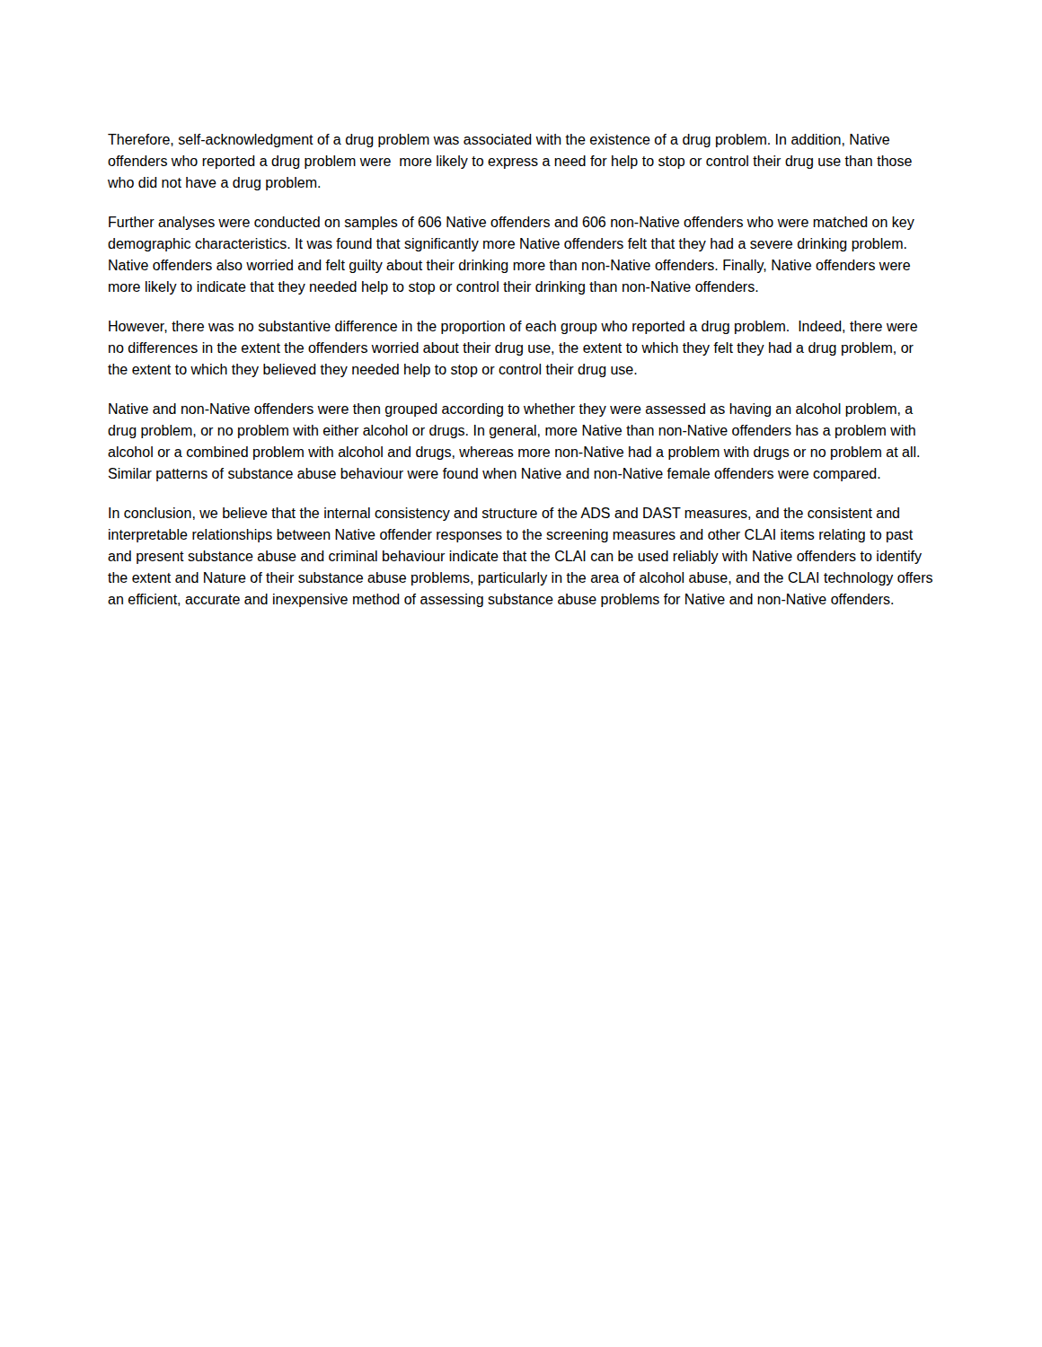Therefore, self-acknowledgment of a drug problem was associated with the existence of a drug problem. In addition, Native offenders who reported a drug problem were more likely to express a need for help to stop or control their drug use than those who did not have a drug problem.
Further analyses were conducted on samples of 606 Native offenders and 606 non-Native offenders who were matched on key demographic characteristics. It was found that significantly more Native offenders felt that they had a severe drinking problem. Native offenders also worried and felt guilty about their drinking more than non-Native offenders. Finally, Native offenders were more likely to indicate that they needed help to stop or control their drinking than non-Native offenders.
However, there was no substantive difference in the proportion of each group who reported a drug problem. Indeed, there were no differences in the extent the offenders worried about their drug use, the extent to which they felt they had a drug problem, or the extent to which they believed they needed help to stop or control their drug use.
Native and non-Native offenders were then grouped according to whether they were assessed as having an alcohol problem, a drug problem, or no problem with either alcohol or drugs. In general, more Native than non-Native offenders has a problem with alcohol or a combined problem with alcohol and drugs, whereas more non-Native had a problem with drugs or no problem at all. Similar patterns of substance abuse behaviour were found when Native and non-Native female offenders were compared.
In conclusion, we believe that the internal consistency and structure of the ADS and DAST measures, and the consistent and interpretable relationships between Native offender responses to the screening measures and other CLAI items relating to past and present substance abuse and criminal behaviour indicate that the CLAI can be used reliably with Native offenders to identify the extent and Nature of their substance abuse problems, particularly in the area of alcohol abuse, and the CLAI technology offers an efficient, accurate and inexpensive method of assessing substance abuse problems for Native and non-Native offenders.